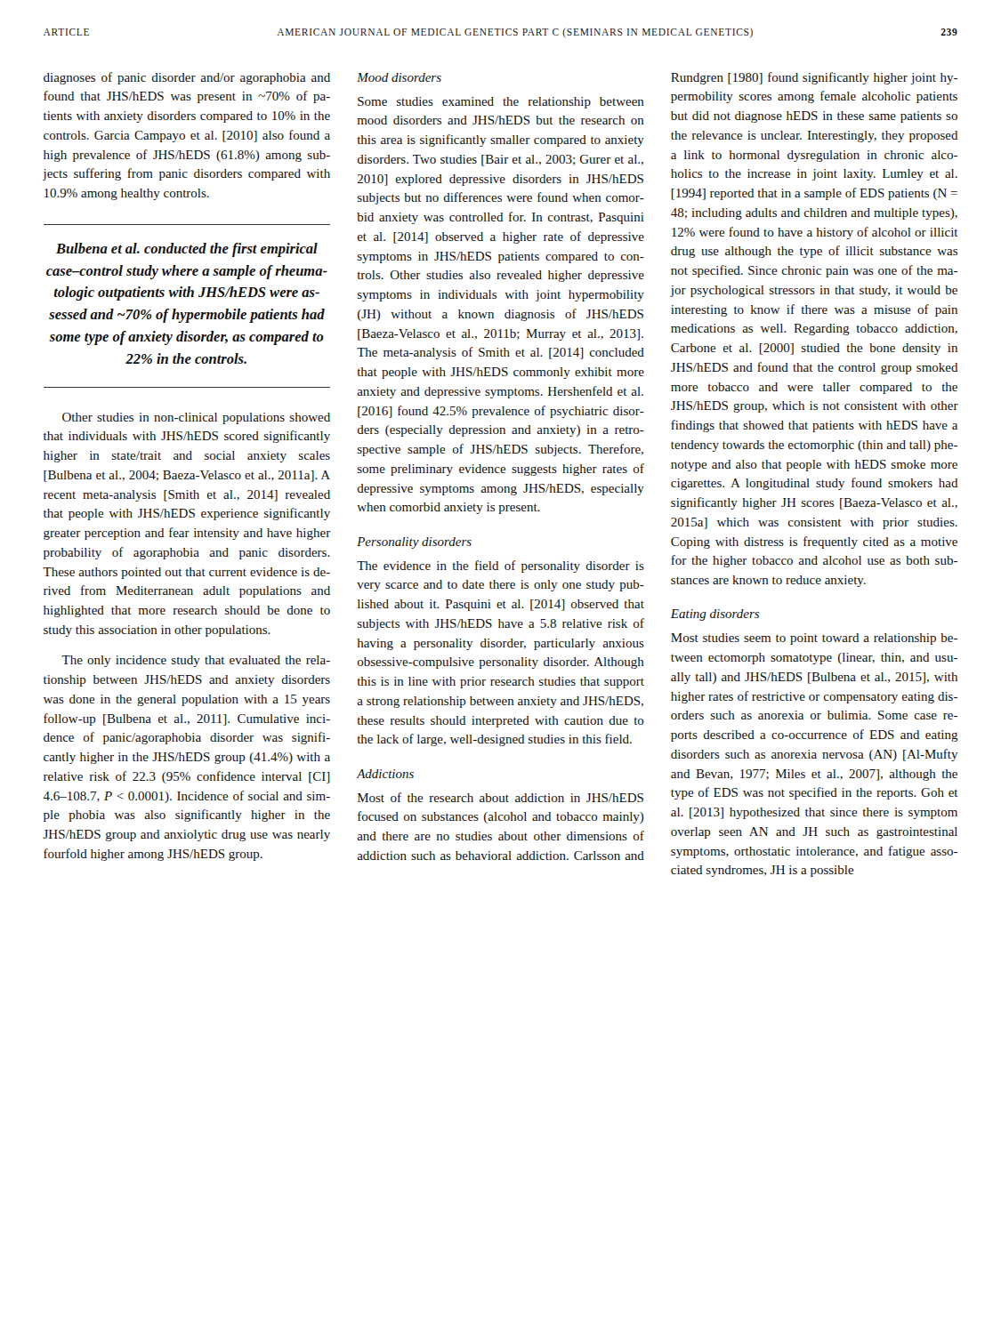Article American Journal of Medical Genetics Part C (Seminars in Medical Genetics) 239
diagnoses of panic disorder and/or agoraphobia and found that JHS/hEDS was present in ~70% of patients with anxiety disorders compared to 10% in the controls. Garcia Campayo et al. [2010] also found a high prevalence of JHS/hEDS (61.8%) among subjects suffering from panic disorders compared with 10.9% among healthy controls.
Bulbena et al. conducted the first empirical case–control study where a sample of rheumatologic outpatients with JHS/hEDS were assessed and ~70% of hypermobile patients had some type of anxiety disorder, as compared to 22% in the controls.
Other studies in non-clinical populations showed that individuals with JHS/hEDS scored significantly higher in state/trait and social anxiety scales [Bulbena et al., 2004; Baeza-Velasco et al., 2011a]. A recent meta-analysis [Smith et al., 2014] revealed that people with JHS/hEDS experience significantly greater perception and fear intensity and have higher probability of agoraphobia and panic disorders. These authors pointed out that current evidence is derived from Mediterranean adult populations and highlighted that more research should be done to study this association in other populations.
The only incidence study that evaluated the relationship between JHS/hEDS and anxiety disorders was done in the general population with a 15 years follow-up [Bulbena et al., 2011]. Cumulative incidence of panic/agoraphobia disorder was significantly higher in the JHS/hEDS group (41.4%) with a relative risk of 22.3 (95% confidence interval [CI] 4.6–108.7, P < 0.0001). Incidence of social and simple phobia was also significantly higher in the JHS/hEDS group and anxiolytic drug use was nearly fourfold higher among JHS/hEDS group.
Mood disorders
Some studies examined the relationship between mood disorders and JHS/hEDS but the research on this area is significantly smaller compared to anxiety disorders. Two studies [Bair et al., 2003; Gurer et al., 2010] explored depressive disorders in JHS/hEDS subjects but no differences were found when comorbid anxiety was controlled for. In contrast, Pasquini et al. [2014] observed a higher rate of depressive symptoms in JHS/hEDS patients compared to controls. Other studies also revealed higher depressive symptoms in individuals with joint hypermobility (JH) without a known diagnosis of JHS/hEDS [Baeza-Velasco et al., 2011b; Murray et al., 2013]. The meta-analysis of Smith et al. [2014] concluded that people with JHS/hEDS commonly exhibit more anxiety and depressive symptoms. Hershenfeld et al. [2016] found 42.5% prevalence of psychiatric disorders (especially depression and anxiety) in a retrospective sample of JHS/hEDS subjects. Therefore, some preliminary evidence suggests higher rates of depressive symptoms among JHS/hEDS, especially when comorbid anxiety is present.
Personality disorders
The evidence in the field of personality disorder is very scarce and to date there is only one study published about it. Pasquini et al. [2014] observed that subjects with JHS/hEDS have a 5.8 relative risk of having a personality disorder, particularly anxious obsessive-compulsive personality disorder. Although this is in line with prior research studies that support a strong relationship between anxiety and JHS/hEDS, these results should interpreted with caution due to the lack of large, well-designed studies in this field.
Addictions
Most of the research about addiction in JHS/hEDS focused on substances (alcohol and tobacco mainly) and there are no studies about other dimensions of addiction such as behavioral addiction. Carlsson and Rundgren [1980] found significantly higher joint hypermobility scores among female alcoholic patients but did not diagnose hEDS in these same patients so the relevance is unclear. Interestingly, they proposed a link to hormonal dysregulation in chronic alcoholics to the increase in joint laxity. Lumley et al. [1994] reported that in a sample of EDS patients (N = 48; including adults and children and multiple types), 12% were found to have a history of alcohol or illicit drug use although the type of illicit substance was not specified. Since chronic pain was one of the major psychological stressors in that study, it would be interesting to know if there was a misuse of pain medications as well. Regarding tobacco addiction, Carbone et al. [2000] studied the bone density in JHS/hEDS and found that the control group smoked more tobacco and were taller compared to the JHS/hEDS group, which is not consistent with other findings that showed that patients with hEDS have a tendency towards the ectomorphic (thin and tall) phenotype and also that people with hEDS smoke more cigarettes. A longitudinal study found smokers had significantly higher JH scores [Baeza-Velasco et al., 2015a] which was consistent with prior studies. Coping with distress is frequently cited as a motive for the higher tobacco and alcohol use as both substances are known to reduce anxiety.
Eating disorders
Most studies seem to point toward a relationship between ectomorph somatotype (linear, thin, and usually tall) and JHS/hEDS [Bulbena et al., 2015], with higher rates of restrictive or compensatory eating disorders such as anorexia or bulimia. Some case reports described a co-occurrence of EDS and eating disorders such as anorexia nervosa (AN) [Al-Mufty and Bevan, 1977; Miles et al., 2007], although the type of EDS was not specified in the reports. Goh et al. [2013] hypothesized that since there is symptom overlap seen AN and JH such as gastrointestinal symptoms, orthostatic intolerance, and fatigue associated syndromes, JH is a possible